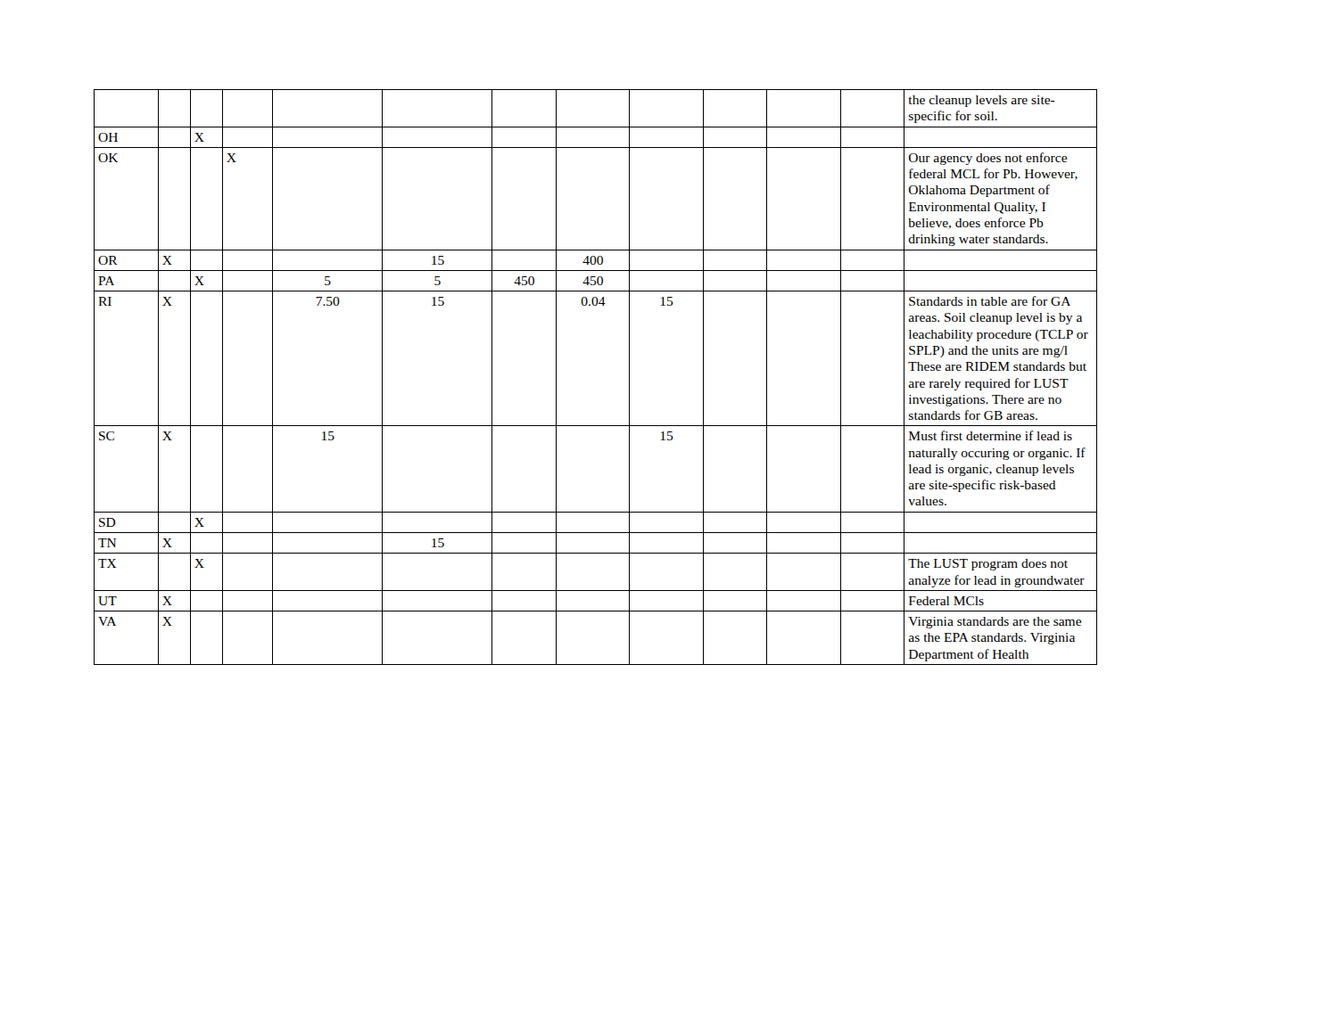| | | | | | | | | | | | | the cleanup levels are site-specific for soil. |
| OH | | X | | | | | | | | | | |
| OK | | | X | | | | | | | | | Our agency does not enforce federal MCL for Pb. However, Oklahoma Department of Environmental Quality, I believe, does enforce Pb drinking water standards. |
| OR | X | | | | 15 | | 400 | | | | | |
| PA | | X | | 5 | 5 | 450 | 450 | | | | | |
| RI | X | | | 7.50 | 15 | | 0.04 | 15 | | | | Standards in table are for GA areas. Soil cleanup level is by a leachability procedure (TCLP or SPLP) and the units are mg/l These are RIDEM standards but are rarely required for LUST investigations. There are no standards for GB areas. |
| SC | X | | | 15 | | | | 15 | | | | Must first determine if lead is naturally occuring or organic. If lead is organic, cleanup levels are site-specific risk-based values. |
| SD | | X | | | | | | | | | | |
| TN | X | | | | 15 | | | | | | | |
| TX | | X | | | | | | | | | | The LUST program does not analyze for lead in groundwater |
| UT | X | | | | | | | | | | | Federal MCls |
| VA | X | | | | | | | | | | | Virginia standards are the same as the EPA standards. Virginia Department of Health |